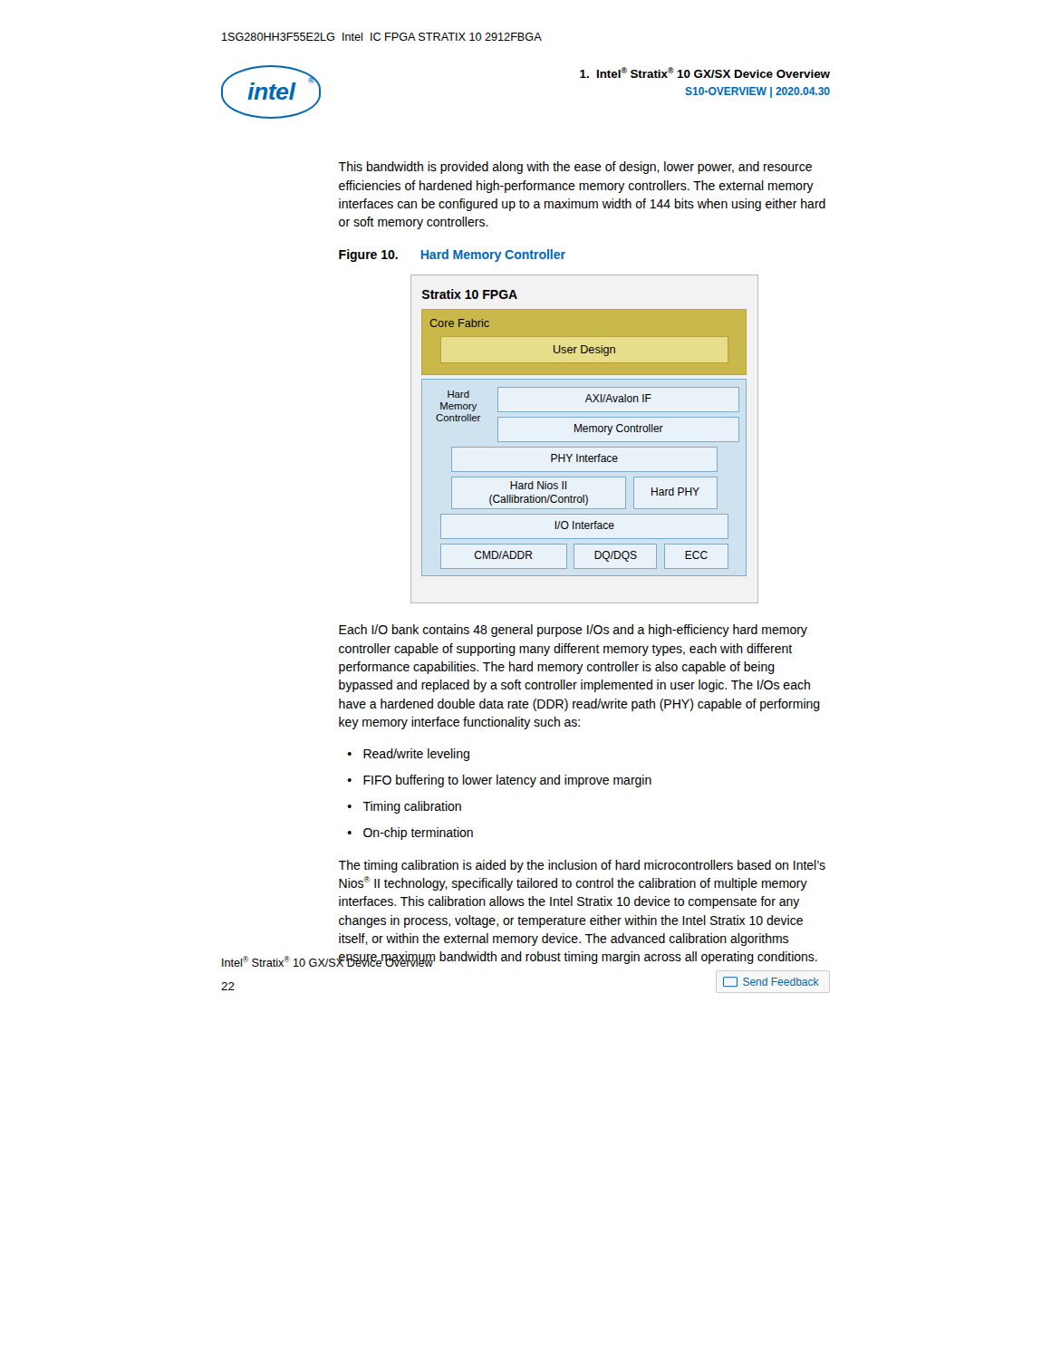1SG280HH3F55E2LG Intel IC FPGA STRATIX 10 2912FBGA
intel®
1. Intel® Stratix® 10 GX/SX Device Overview
S10-OVERVIEW | 2020.04.30
This bandwidth is provided along with the ease of design, lower power, and resource efficiencies of hardened high-performance memory controllers. The external memory interfaces can be configured up to a maximum width of 144 bits when using either hard or soft memory controllers.
Figure 10. Hard Memory Controller
Stratix 10 FPGA
Core Fabric
User Design
Hard
Memory
Controller
AXI/Avalon IF
Memory Controller
PHY Interface
Hard Nios II
(Callibration/Control)
Hard PHY
I/O Interface
CMD/ADDR
DQ/DQS
ECC
Each I/O bank contains 48 general purpose I/Os and a high-efficiency hard memory controller capable of supporting many different memory types, each with different performance capabilities. The hard memory controller is also capable of being bypassed and replaced by a soft controller implemented in user logic. The I/Os each have a hardened double data rate (DDR) read/write path (PHY) capable of performing key memory interface functionality such as:
Read/write leveling
FIFO buffering to lower latency and improve margin
Timing calibration
On-chip termination
The timing calibration is aided by the inclusion of hard microcontrollers based on Intel’s Nios® II technology, specifically tailored to control the calibration of multiple memory interfaces. This calibration allows the Intel Stratix 10 device to compensate for any changes in process, voltage, or temperature either within the Intel Stratix 10 device itself, or within the external memory device. The advanced calibration algorithms ensure maximum bandwidth and robust timing margin across all operating conditions.
Intel® Stratix® 10 GX/SX Device Overview
22
Send Feedback